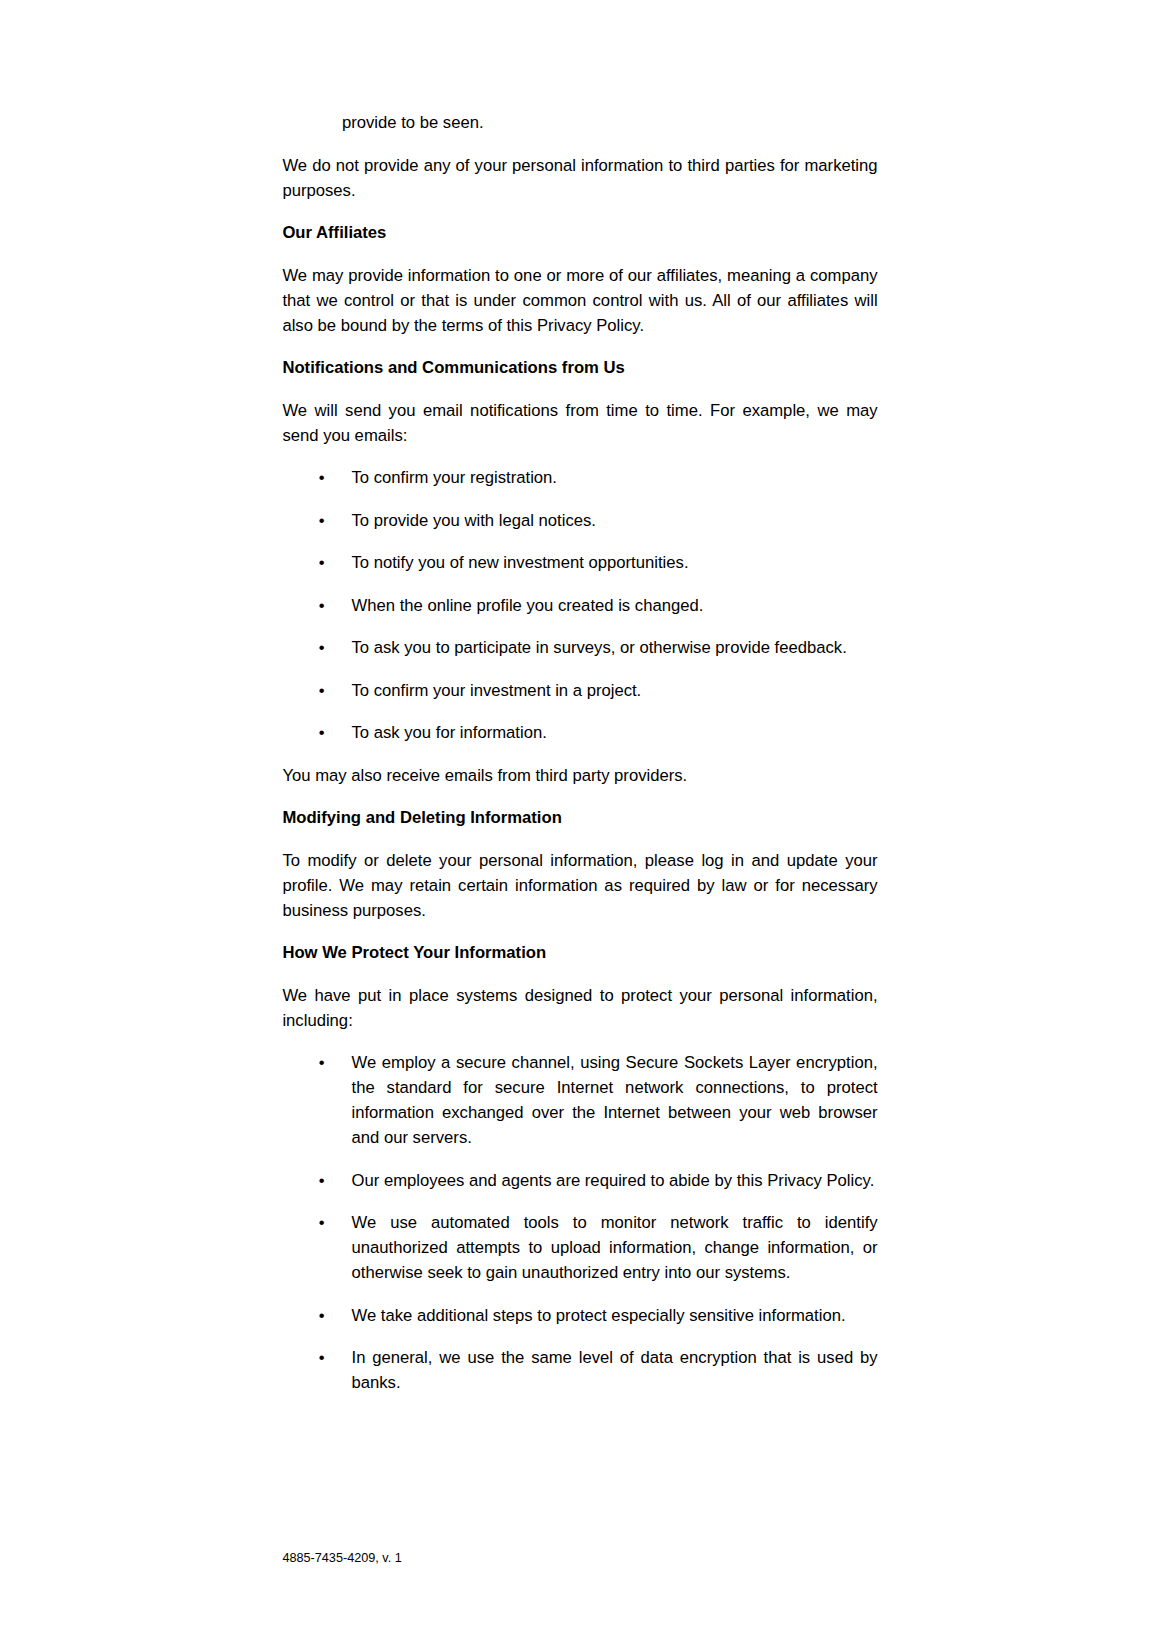provide to be seen.
We do not provide any of your personal information to third parties for marketing purposes.
Our Affiliates
We may provide information to one or more of our affiliates, meaning a company that we control or that is under common control with us. All of our affiliates will also be bound by the terms of this Privacy Policy.
Notifications and Communications from Us
We will send you email notifications from time to time. For example, we may send you emails:
To confirm your registration.
To provide you with legal notices.
To notify you of new investment opportunities.
When the online profile you created is changed.
To ask you to participate in surveys, or otherwise provide feedback.
To confirm your investment in a project.
To ask you for information.
You may also receive emails from third party providers.
Modifying and Deleting Information
To modify or delete your personal information, please log in and update your profile. We may retain certain information as required by law or for necessary business purposes.
How We Protect Your Information
We have put in place systems designed to protect your personal information, including:
We employ a secure channel, using Secure Sockets Layer encryption, the standard for secure Internet network connections, to protect information exchanged over the Internet between your web browser and our servers.
Our employees and agents are required to abide by this Privacy Policy.
We use automated tools to monitor network traffic to identify unauthorized attempts to upload information, change information, or otherwise seek to gain unauthorized entry into our systems.
We take additional steps to protect especially sensitive information.
In general, we use the same level of data encryption that is used by banks.
4885-7435-4209, v. 1